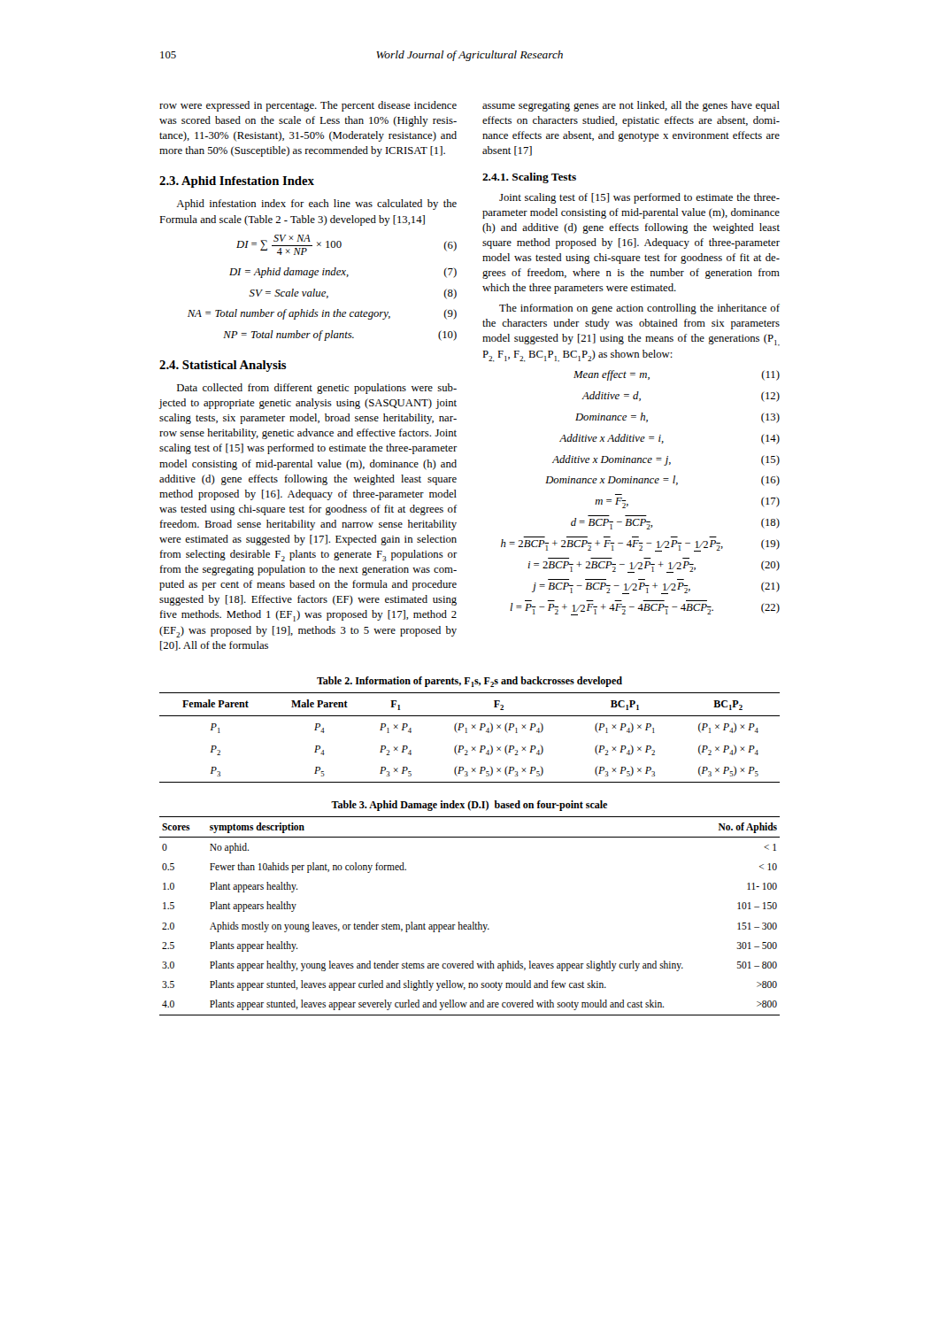105
World Journal of Agricultural Research
row were expressed in percentage. The percent disease incidence was scored based on the scale of Less than 10% (Highly resistance), 11-30% (Resistant), 31-50% (Moderately resistance) and more than 50% (Susceptible) as recommended by ICRISAT [1].
2.3. Aphid Infestation Index
Aphid infestation index for each line was calculated by the Formula and scale (Table 2 - Table 3) developed by [13,14]
DI = ∑ SV × NA 4 × NP × 100
(6)
DI = Aphid damage index,
(7)
SV = Scale value,
(8)
NA = Total number of aphids in the category,
(9)
NP = Total number of plants.
(10)
2.4. Statistical Analysis
Data collected from different genetic populations were subjected to appropriate genetic analysis using (SASQUANT) joint scaling tests, six parameter model, broad sense heritability, narrow sense heritability, genetic advance and effective factors. Joint scaling test of [15] was performed to estimate the three-parameter model consisting of mid-parental value (m), dominance (h) and additive (d) gene effects following the weighted least square method proposed by [16]. Adequacy of three-parameter model was tested using chi-square test for goodness of fit at degrees of freedom. Broad sense heritability and narrow sense heritability were estimated as suggested by [17]. Expected gain in selection from selecting desirable F2 plants to generate F3 populations or from the segregating population to the next generation was computed as per cent of means based on the formula and procedure suggested by [18]. Effective factors (EF) were estimated using five methods. Method 1 (EF1) was proposed by [17], method 2 (EF2) was proposed by [19], methods 3 to 5 were proposed by [20]. All of the formulas
assume segregating genes are not linked, all the genes have equal effects on characters studied, epistatic effects are absent, dominance effects are absent, and genotype x environment effects are absent [17]
2.4.1. Scaling Tests
Joint scaling test of [15] was performed to estimate the three-parameter model consisting of mid-parental value (m), dominance (h) and additive (d) gene effects following the weighted least square method proposed by [16]. Adequacy of three-parameter model was tested using chi-square test for goodness of fit at degrees of freedom, where n is the number of generation from which the three parameters were estimated.
The information on gene action controlling the inheritance of the characters under study was obtained from six parameters model suggested by [21] using the means of the generations (P1, P2, F1, F2, BC1P1, BC1P2) as shown below:
Mean effect = m,
(11)
Additive = d,
(12)
Dominance = h,
(13)
Additive x Additive = i,
(14)
Additive x Dominance = j,
(15)
Dominance x Dominance = l,
(16)
m = F2,
(17)
d = BCP1 − BCP2,
(18)
h = 2BCP1 + 2BCP2 + F1 − 4F2 − 1⁄2 P1 − 1⁄2 P2,
(19)
i = 2BCP1 + 2BCP2 − 1⁄2 P1 + 1⁄2 P2,
(20)
j = BCP1 − BCP2 − 1⁄2 P1 + 1⁄2 P2,
(21)
l = P1 − P2 + 1⁄2 F1 + 4F2 − 4BCP1 − 4BCP2.
(22)
Table 2. Information of parents, F1s, F2s and backcrosses developed
| Female Parent | Male Parent | F 1 | F 2 | BC 1 P 1 | BC 1 P 2 |
| --- | --- | --- | --- | --- | --- |
| P 1 | P 4 | P 1 × P 4 | ( P 1 × P 4 ) × ( P 1 × P 4 ) | ( P 1 × P 4 ) × P 1 | ( P 1 × P 4 ) × P 4 |
| P 2 | P 4 | P 2 × P 4 | ( P 2 × P 4 ) × ( P 2 × P 4 ) | ( P 2 × P 4 ) × P 2 | ( P 2 × P 4 ) × P 4 |
| P 3 | P 5 | P 3 × P 5 | ( P 3 × P 5 ) × ( P 3 × P 5 ) | ( P 3 × P 5 ) × P 3 | ( P 3 × P 5 ) × P 5 |
Table 3. Aphid Damage index (D.I) based on four-point scale
| Scores | symptoms description | No. of Aphids |
| --- | --- | --- |
| 0 | No aphid. | < 1 |
| 0.5 | Fewer than 10ahids per plant, no colony formed. | < 10 |
| 1.0 | Plant appears healthy. | 11- 100 |
| 1.5 | Plant appears healthy | 101 – 150 |
| 2.0 | Aphids mostly on young leaves, or tender stem, plant appear healthy. | 151 – 300 |
| 2.5 | Plants appear healthy. | 301 – 500 |
| 3.0 | Plants appear healthy, young leaves and tender stems are covered with aphids, leaves appear slightly curly and shiny. | 501 – 800 |
| 3.5 | Plants appear stunted, leaves appear curled and slightly yellow, no sooty mould and few cast skin. | >800 |
| 4.0 | Plants appear stunted, leaves appear severely curled and yellow and are covered with sooty mould and cast skin. | >800 |